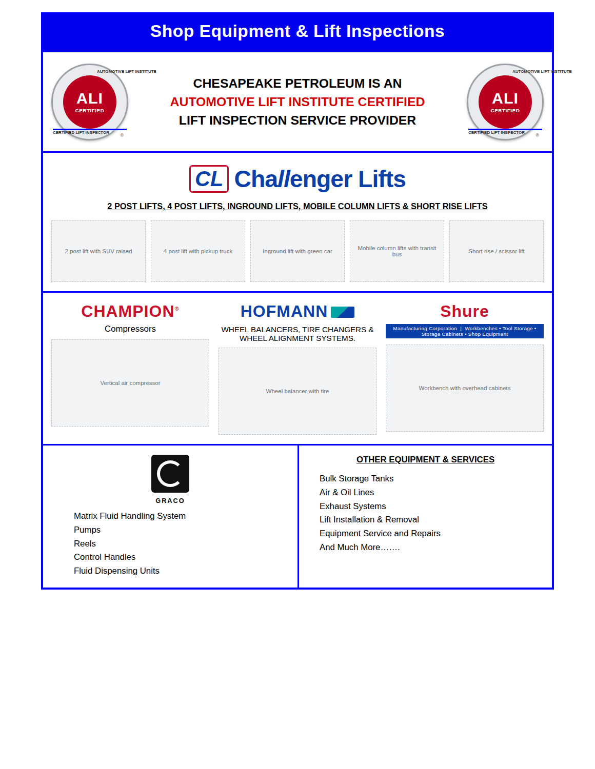Shop Equipment & Lift Inspections
AUTOMOTIVE LIFT INSTITUTE CERTIFIED LIFT INSPECTOR
ALI CERTIFIED
®
CHESAPEAKE PETROLEUM IS AN
AUTOMOTIVE LIFT INSTITUTE CERTIFIED
LIFT INSPECTION SERVICE PROVIDER
AUTOMOTIVE LIFT INSTITUTE CERTIFIED LIFT INSPECTOR
ALI CERTIFIED
®
CL Challenger Lifts
2 POST LIFTS, 4 POST LIFTS, INGROUND LIFTS, MOBILE COLUMN LIFTS & SHORT RISE LIFTS
2 post lift with SUV raised
4 post lift with pickup truck
Inground lift with green car
Mobile column lifts with transit bus
Short rise / scissor lift
CHAMPION®
Compressors
Vertical air compressor
HOFMANN
WHEEL BALANCERS, TIRE CHANGERS & WHEEL ALIGNMENT SYSTEMS.
Wheel balancer with tire
Shure
Manufacturing Corporation | Workbenches • Tool Storage • Storage Cabinets • Shop Equipment
Workbench with overhead cabinets
GRACO
Matrix Fluid Handling System
Pumps
Reels
Control Handles
Fluid Dispensing Units
OTHER EQUIPMENT & SERVICES
Bulk Storage Tanks
Air & Oil Lines
Exhaust Systems
Lift Installation & Removal
Equipment Service and Repairs
And Much More…….